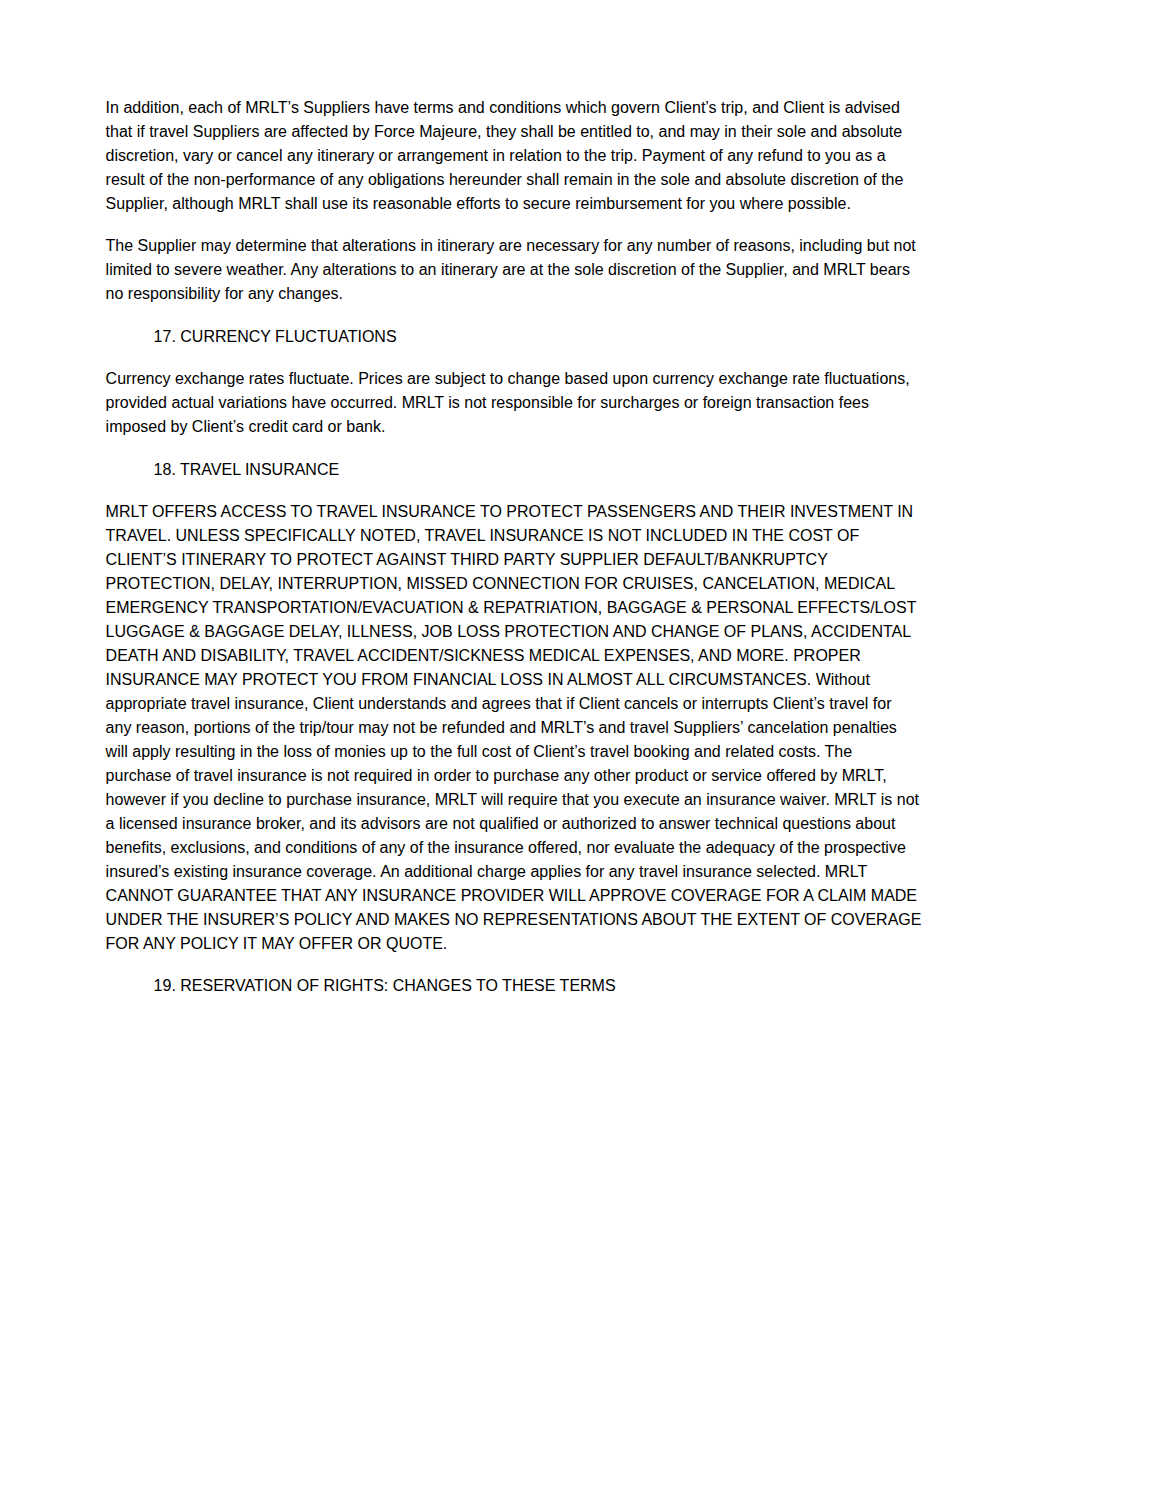In addition, each of MRLT’s Suppliers have terms and conditions which govern Client’s trip, and Client is advised that if travel Suppliers are affected by Force Majeure, they shall be entitled to, and may in their sole and absolute discretion, vary or cancel any itinerary or arrangement in relation to the trip. Payment of any refund to you as a result of the non-performance of any obligations hereunder shall remain in the sole and absolute discretion of the Supplier, although MRLT shall use its reasonable efforts to secure reimbursement for you where possible.
The Supplier may determine that alterations in itinerary are necessary for any number of reasons, including but not limited to severe weather. Any alterations to an itinerary are at the sole discretion of the Supplier, and MRLT bears no responsibility for any changes.
17. CURRENCY FLUCTUATIONS
Currency exchange rates fluctuate. Prices are subject to change based upon currency exchange rate fluctuations, provided actual variations have occurred. MRLT is not responsible for surcharges or foreign transaction fees imposed by Client’s credit card or bank.
18. TRAVEL INSURANCE
MRLT OFFERS ACCESS TO TRAVEL INSURANCE TO PROTECT PASSENGERS AND THEIR INVESTMENT IN TRAVEL. UNLESS SPECIFICALLY NOTED, TRAVEL INSURANCE IS NOT INCLUDED IN THE COST OF CLIENT’S ITINERARY TO PROTECT AGAINST THIRD PARTY SUPPLIER DEFAULT/BANKRUPTCY PROTECTION, DELAY, INTERRUPTION, MISSED CONNECTION FOR CRUISES, CANCELATION, MEDICAL EMERGENCY TRANSPORTATION/EVACUATION & REPATRIATION, BAGGAGE & PERSONAL EFFECTS/LOST LUGGAGE & BAGGAGE DELAY, ILLNESS, JOB LOSS PROTECTION AND CHANGE OF PLANS, ACCIDENTAL DEATH AND DISABILITY, TRAVEL ACCIDENT/SICKNESS MEDICAL EXPENSES, AND MORE. PROPER INSURANCE MAY PROTECT YOU FROM FINANCIAL LOSS IN ALMOST ALL CIRCUMSTANCES. Without appropriate travel insurance, Client understands and agrees that if Client cancels or interrupts Client’s travel for any reason, portions of the trip/tour may not be refunded and MRLT’s and travel Suppliers’ cancelation penalties will apply resulting in the loss of monies up to the full cost of Client’s travel booking and related costs. The purchase of travel insurance is not required in order to purchase any other product or service offered by MRLT, however if you decline to purchase insurance, MRLT will require that you execute an insurance waiver. MRLT is not a licensed insurance broker, and its advisors are not qualified or authorized to answer technical questions about benefits, exclusions, and conditions of any of the insurance offered, nor evaluate the adequacy of the prospective insured’s existing insurance coverage. An additional charge applies for any travel insurance selected. MRLT CANNOT GUARANTEE THAT ANY INSURANCE PROVIDER WILL APPROVE COVERAGE FOR A CLAIM MADE UNDER THE INSURER’S POLICY AND MAKES NO REPRESENTATIONS ABOUT THE EXTENT OF COVERAGE FOR ANY POLICY IT MAY OFFER OR QUOTE.
19. RESERVATION OF RIGHTS: CHANGES TO THESE TERMS